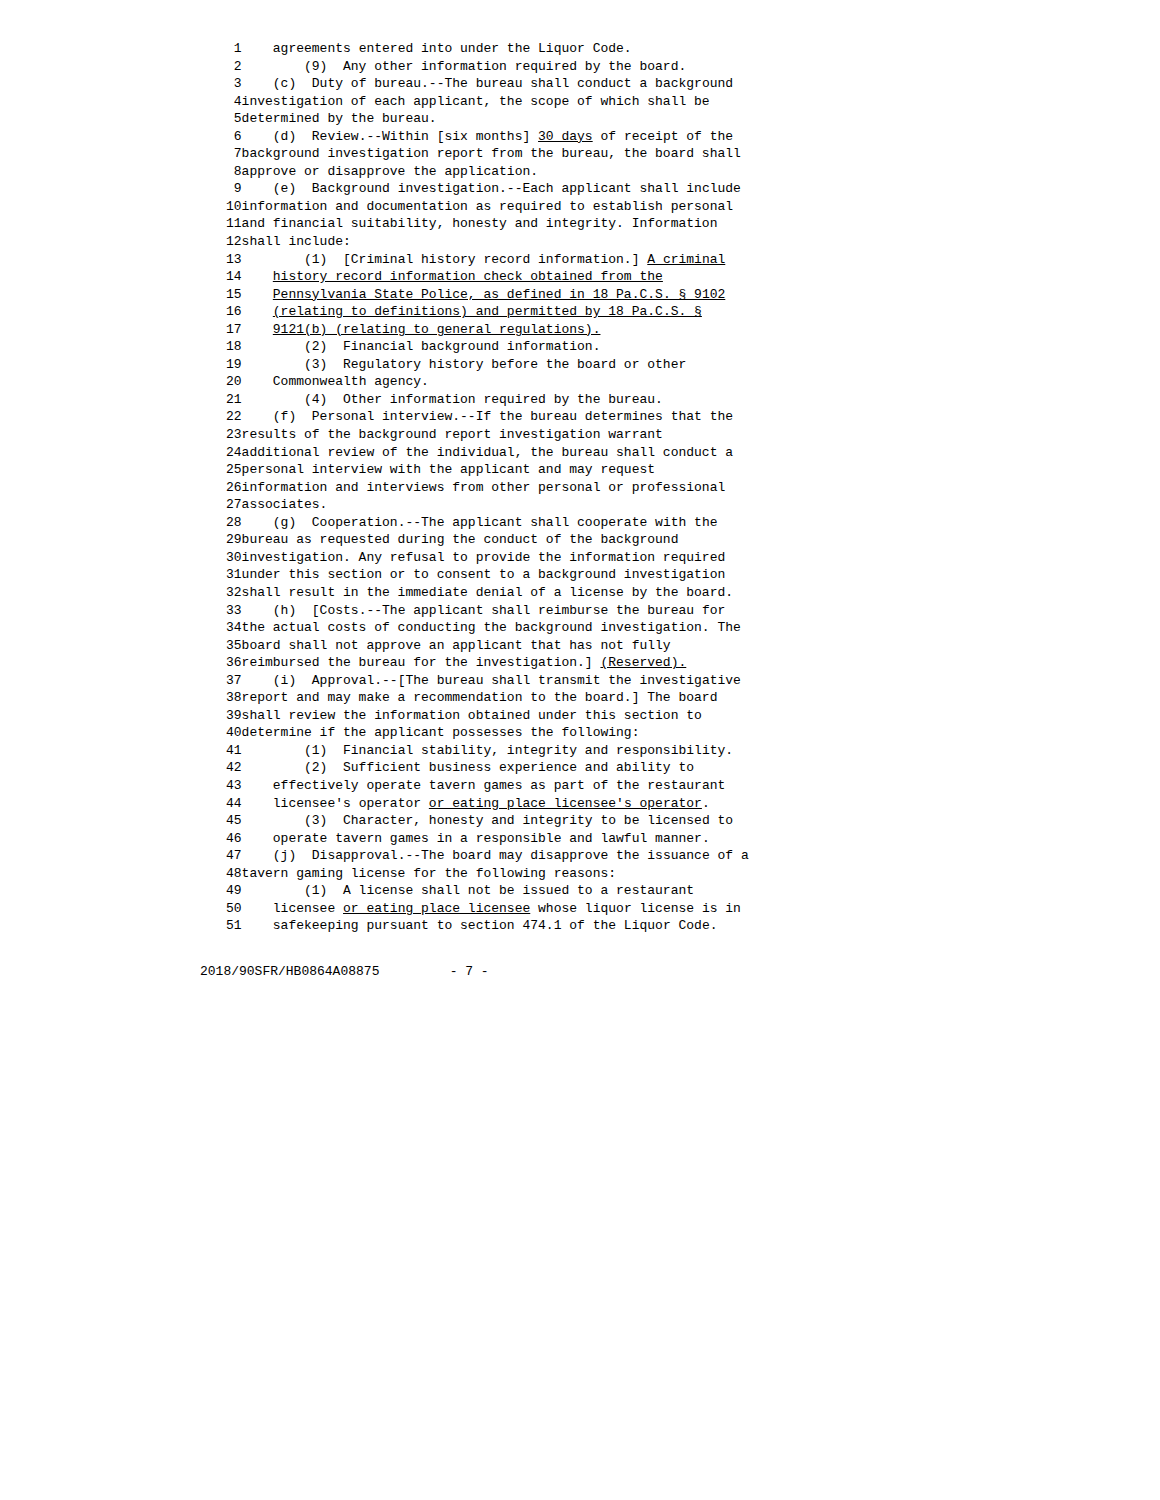| 1 | agreements entered into under the Liquor Code. |
| 2 | (9) Any other information required by the board. |
| 3 | (c) Duty of bureau.--The bureau shall conduct a background |
| 4 | investigation of each applicant, the scope of which shall be |
| 5 | determined by the bureau. |
| 6 | (d) Review.--Within [six months] 30 days of receipt of the |
| 7 | background investigation report from the bureau, the board shall |
| 8 | approve or disapprove the application. |
| 9 | (e) Background investigation.--Each applicant shall include |
| 10 | information and documentation as required to establish personal |
| 11 | and financial suitability, honesty and integrity. Information |
| 12 | shall include: |
| 13 | (1) [Criminal history record information.] A criminal |
| 14 | history record information check obtained from the |
| 15 | Pennsylvania State Police, as defined in 18 Pa.C.S. § 9102 |
| 16 | (relating to definitions) and permitted by 18 Pa.C.S. § |
| 17 | 9121(b) (relating to general regulations). |
| 18 | (2) Financial background information. |
| 19 | (3) Regulatory history before the board or other |
| 20 | Commonwealth agency. |
| 21 | (4) Other information required by the bureau. |
| 22 | (f) Personal interview.--If the bureau determines that the |
| 23 | results of the background report investigation warrant |
| 24 | additional review of the individual, the bureau shall conduct a |
| 25 | personal interview with the applicant and may request |
| 26 | information and interviews from other personal or professional |
| 27 | associates. |
| 28 | (g) Cooperation.--The applicant shall cooperate with the |
| 29 | bureau as requested during the conduct of the background |
| 30 | investigation. Any refusal to provide the information required |
| 31 | under this section or to consent to a background investigation |
| 32 | shall result in the immediate denial of a license by the board. |
| 33 | (h) [Costs.--The applicant shall reimburse the bureau for |
| 34 | the actual costs of conducting the background investigation. The |
| 35 | board shall not approve an applicant that has not fully |
| 36 | reimbursed the bureau for the investigation.] (Reserved). |
| 37 | (i) Approval.--[The bureau shall transmit the investigative |
| 38 | report and may make a recommendation to the board.] The board |
| 39 | shall review the information obtained under this section to |
| 40 | determine if the applicant possesses the following: |
| 41 | (1) Financial stability, integrity and responsibility. |
| 42 | (2) Sufficient business experience and ability to |
| 43 | effectively operate tavern games as part of the restaurant |
| 44 | licensee's operator or eating place licensee's operator . |
| 45 | (3) Character, honesty and integrity to be licensed to |
| 46 | operate tavern games in a responsible and lawful manner. |
| 47 | (j) Disapproval.--The board may disapprove the issuance of a |
| 48 | tavern gaming license for the following reasons: |
| 49 | (1) A license shall not be issued to a restaurant |
| 50 | licensee or eating place licensee whose liquor license is in |
| 51 | safekeeping pursuant to section 474.1 of the Liquor Code. |
2018/90SFR/HB0864A08875 - 7 -